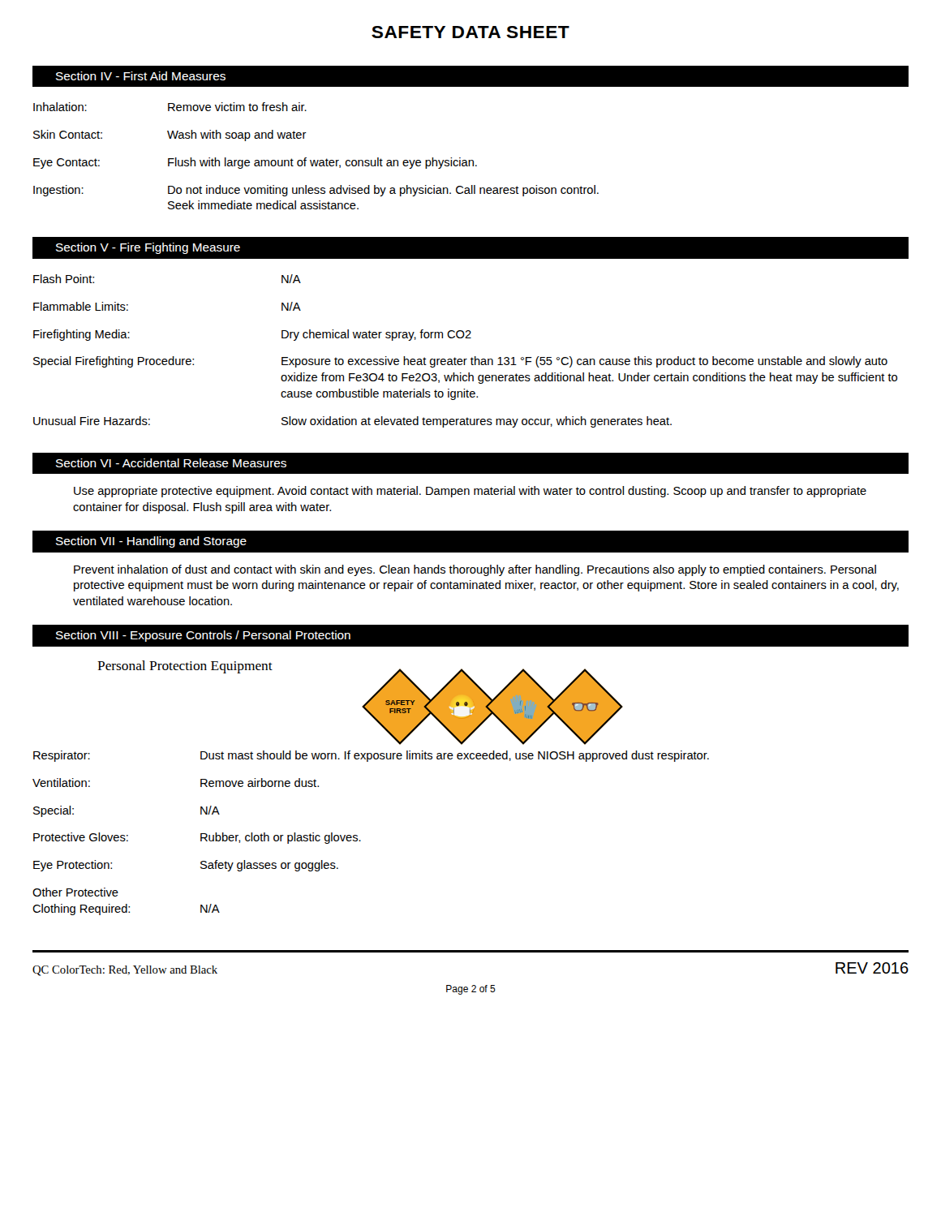SAFETY DATA SHEET
Section IV - First Aid Measures
| Inhalation: | Remove victim to fresh air. |
| Skin Contact: | Wash with soap and water |
| Eye Contact: | Flush with large amount of water, consult an eye physician. |
| Ingestion: | Do not induce vomiting unless advised by a physician. Call nearest poison control. Seek immediate medical assistance. |
Section V - Fire Fighting Measure
| Flash Point: | N/A |
| Flammable Limits: | N/A |
| Firefighting Media: | Dry chemical water spray, form CO2 |
| Special Firefighting Procedure: | Exposure to excessive heat greater than 131 °F (55 °C) can cause this product to become unstable and slowly auto oxidize from Fe3O4 to Fe2O3, which generates additional heat. Under certain conditions the heat may be sufficient to cause combustible materials to ignite. |
| Unusual Fire Hazards: | Slow oxidation at elevated temperatures may occur, which generates heat. |
Section VI - Accidental Release Measures
Use appropriate protective equipment. Avoid contact with material. Dampen material with water to control dusting. Scoop up and transfer to appropriate container for disposal. Flush spill area with water.
Section VII - Handling and Storage
Prevent inhalation of dust and contact with skin and eyes. Clean hands thoroughly after handling. Precautions also apply to emptied containers. Personal protective equipment must be worn during maintenance or repair of contaminated mixer, reactor, or other equipment. Store in sealed containers in a cool, dry, ventilated warehouse location.
Section VIII - Exposure Controls / Personal Protection
Personal Protection Equipment
SAFETY
FIRST
😷
🧤
👓
| Respirator: | Dust mast should be worn. If exposure limits are exceeded, use NIOSH approved dust respirator. |
| Ventilation: | Remove airborne dust. |
| Special: | N/A |
| Protective Gloves: | Rubber, cloth or plastic gloves. |
| Eye Protection: | Safety glasses or goggles. |
| Other Protective Clothing Required: | N/A |
QC ColorTech: Red, Yellow and Black
REV 2016
Page 2 of 5